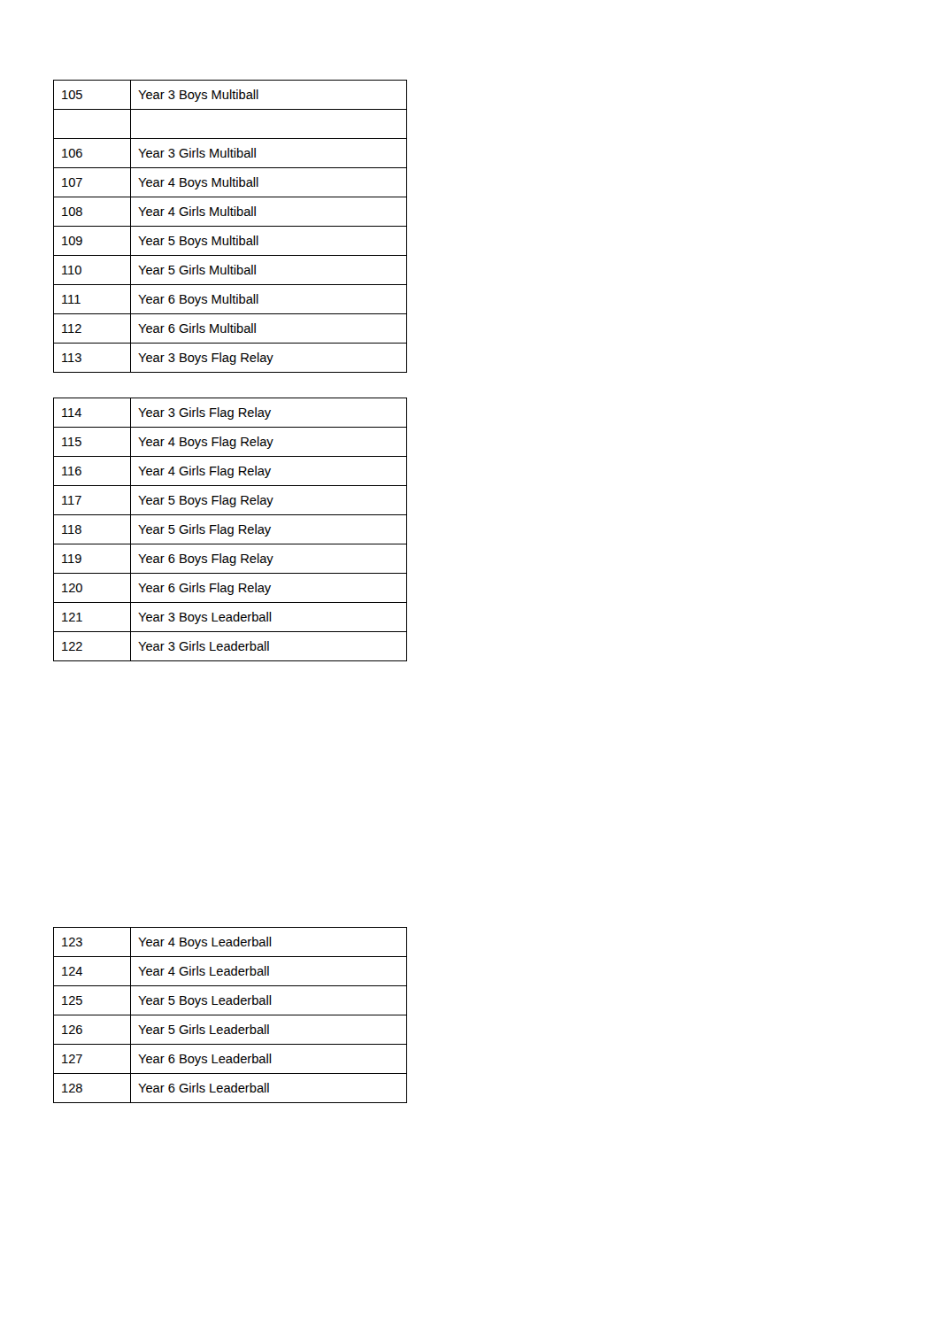| 105 | Year 3 Boys Multiball |
| 106 | Year 3 Girls Multiball |
| 107 | Year 4 Boys Multiball |
| 108 | Year 4 Girls Multiball |
| 109 | Year 5 Boys Multiball |
| 110 | Year 5 Girls Multiball |
| 111 | Year 6 Boys Multiball |
| 112 | Year 6 Girls Multiball |
| 113 | Year 3 Boys Flag Relay |
| 114 | Year 3 Girls Flag Relay |
| 115 | Year 4 Boys Flag Relay |
| 116 | Year 4 Girls Flag Relay |
| 117 | Year 5 Boys Flag Relay |
| 118 | Year 5 Girls Flag Relay |
| 119 | Year 6 Boys Flag Relay |
| 120 | Year 6 Girls Flag Relay |
| 121 | Year 3 Boys Leaderball |
| 122 | Year 3 Girls Leaderball |
| 123 | Year 4 Boys Leaderball |
| 124 | Year 4 Girls Leaderball |
| 125 | Year 5 Boys Leaderball |
| 126 | Year 5 Girls Leaderball |
| 127 | Year 6 Boys Leaderball |
| 128 | Year 6 Girls Leaderball |